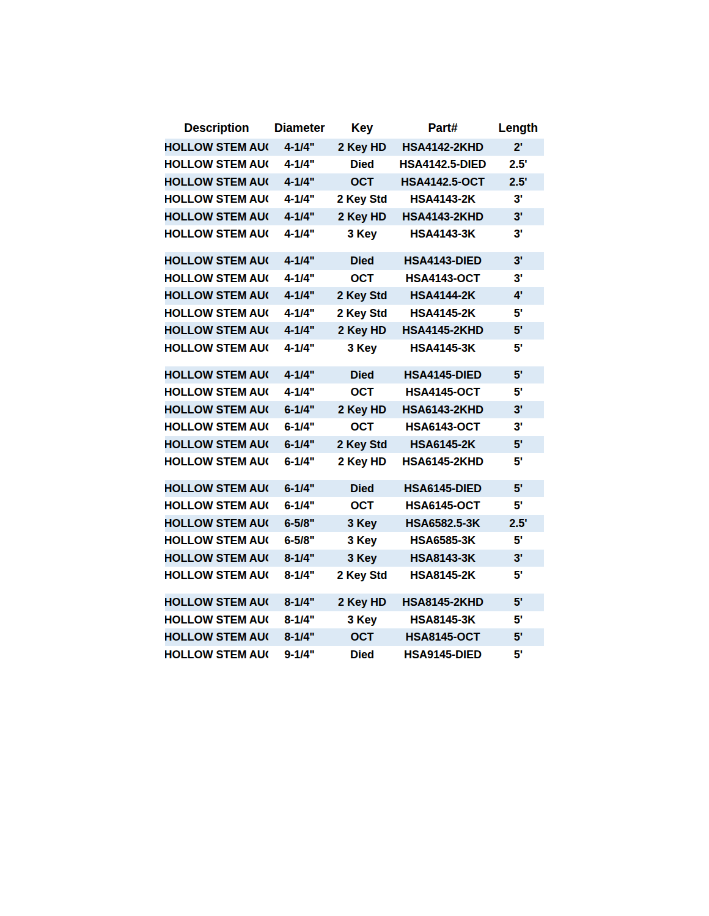| Description | Diameter | Key | Part# | Length |
| --- | --- | --- | --- | --- |
| HOLLOW STEM AUGER | 4-1/4" | 2 Key HD | HSA4142-2KHD | 2' |
| HOLLOW STEM AUGER | 4-1/4" | Died | HSA4142.5-DIED | 2.5' |
| HOLLOW STEM AUGER | 4-1/4" | OCT | HSA4142.5-OCT | 2.5' |
| HOLLOW STEM AUGER | 4-1/4" | 2 Key Std | HSA4143-2K | 3' |
| HOLLOW STEM AUGER | 4-1/4" | 2 Key HD | HSA4143-2KHD | 3' |
| HOLLOW STEM AUGER | 4-1/4" | 3 Key | HSA4143-3K | 3' |
| HOLLOW STEM AUGER | 4-1/4" | Died | HSA4143-DIED | 3' |
| HOLLOW STEM AUGER | 4-1/4" | OCT | HSA4143-OCT | 3' |
| HOLLOW STEM AUGER | 4-1/4" | 2 Key Std | HSA4144-2K | 4' |
| HOLLOW STEM AUGER | 4-1/4" | 2 Key Std | HSA4145-2K | 5' |
| HOLLOW STEM AUGER | 4-1/4" | 2 Key HD | HSA4145-2KHD | 5' |
| HOLLOW STEM AUGER | 4-1/4" | 3 Key | HSA4145-3K | 5' |
| HOLLOW STEM AUGER | 4-1/4" | Died | HSA4145-DIED | 5' |
| HOLLOW STEM AUGER | 4-1/4" | OCT | HSA4145-OCT | 5' |
| HOLLOW STEM AUGER | 6-1/4" | 2 Key HD | HSA6143-2KHD | 3' |
| HOLLOW STEM AUGER | 6-1/4" | OCT | HSA6143-OCT | 3' |
| HOLLOW STEM AUGER | 6-1/4" | 2 Key Std | HSA6145-2K | 5' |
| HOLLOW STEM AUGER | 6-1/4" | 2 Key HD | HSA6145-2KHD | 5' |
| HOLLOW STEM AUGER | 6-1/4" | Died | HSA6145-DIED | 5' |
| HOLLOW STEM AUGER | 6-1/4" | OCT | HSA6145-OCT | 5' |
| HOLLOW STEM AUGER | 6-5/8" | 3 Key | HSA6582.5-3K | 2.5' |
| HOLLOW STEM AUGER | 6-5/8" | 3 Key | HSA6585-3K | 5' |
| HOLLOW STEM AUGER | 8-1/4" | 3 Key | HSA8143-3K | 3' |
| HOLLOW STEM AUGER | 8-1/4" | 2 Key Std | HSA8145-2K | 5' |
| HOLLOW STEM AUGER | 8-1/4" | 2 Key HD | HSA8145-2KHD | 5' |
| HOLLOW STEM AUGER | 8-1/4" | 3 Key | HSA8145-3K | 5' |
| HOLLOW STEM AUGER | 8-1/4" | OCT | HSA8145-OCT | 5' |
| HOLLOW STEM AUGER | 9-1/4" | Died | HSA9145-DIED | 5' |